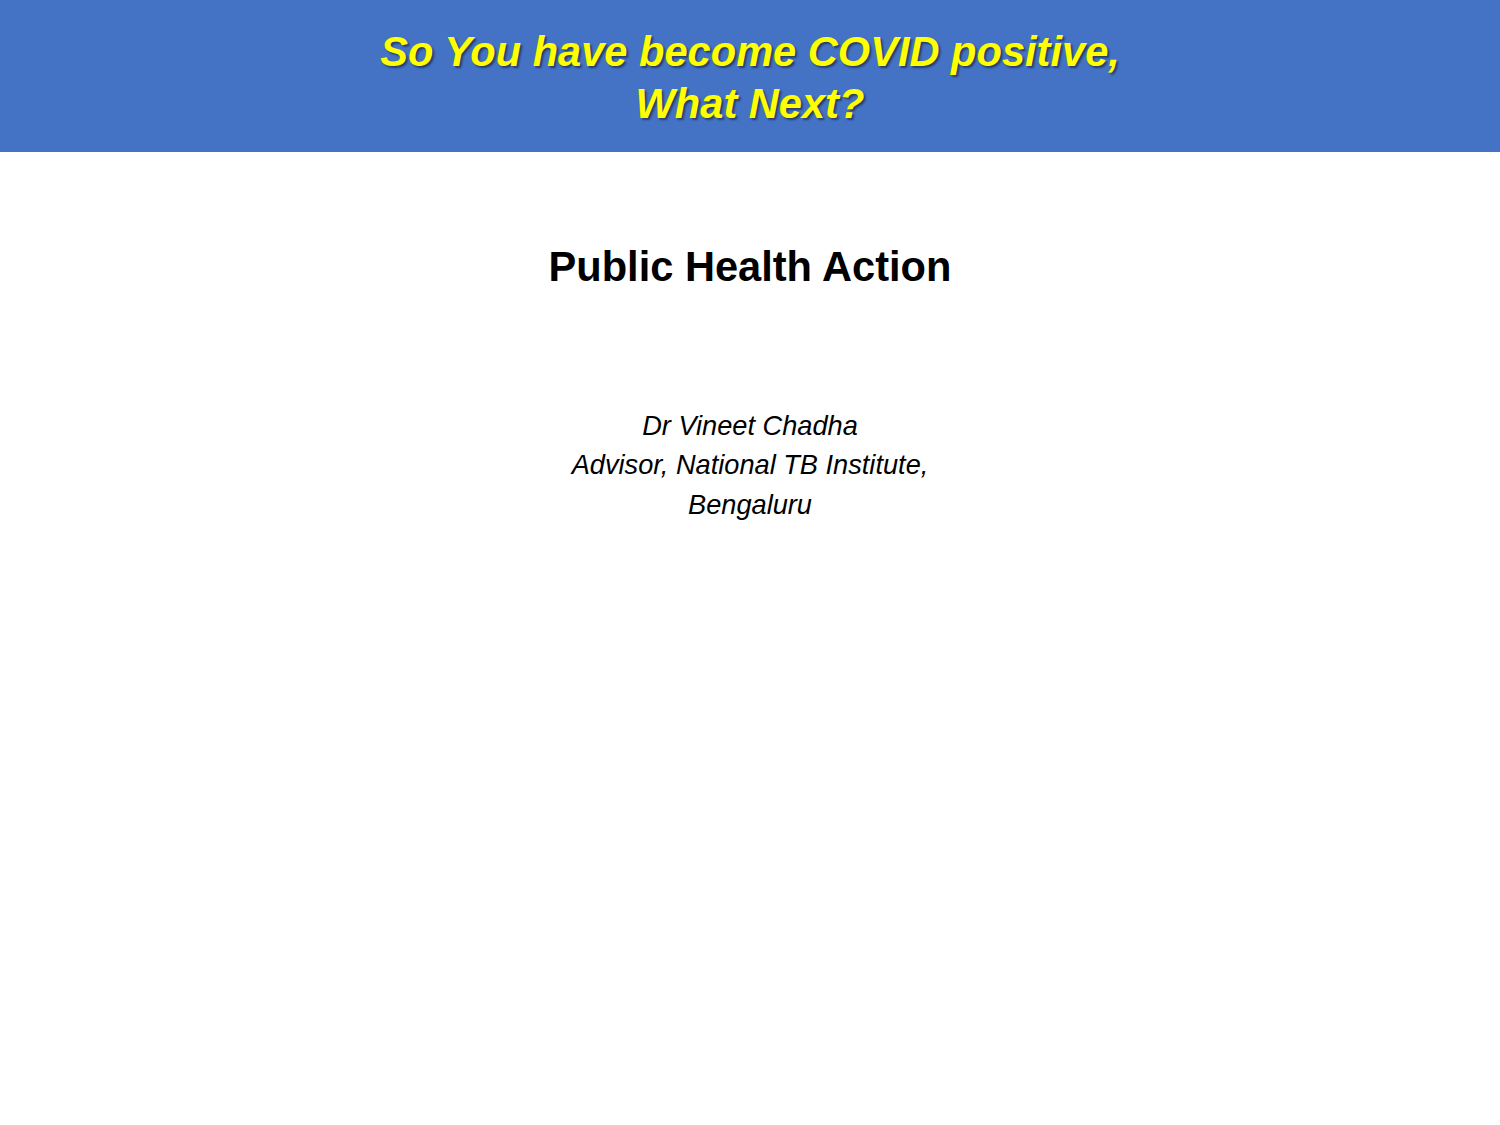So You have become COVID positive,
What Next?
Public Health Action
Dr Vineet Chadha
Advisor, National TB Institute,
Bengaluru